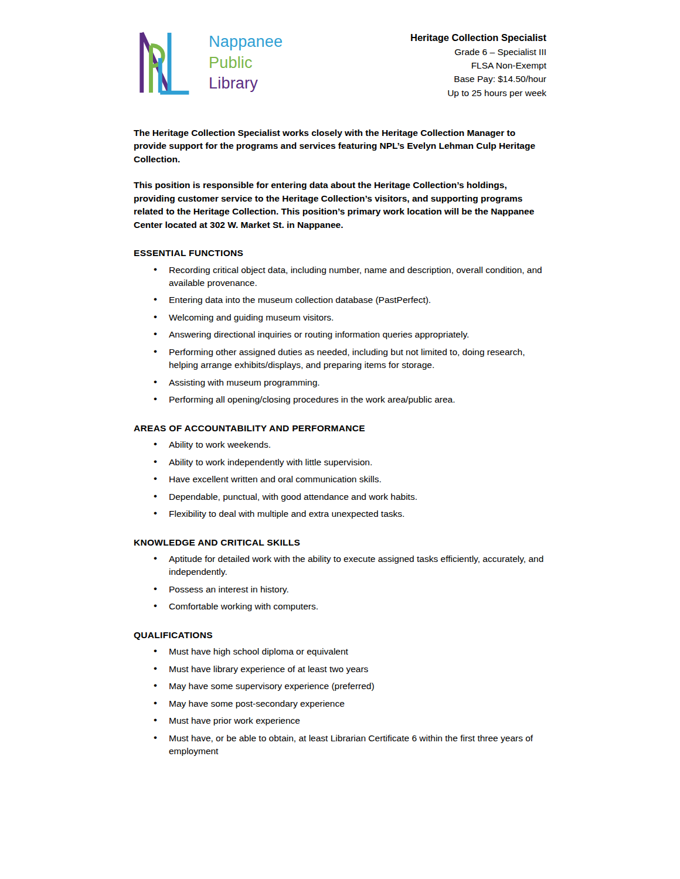Nappanee Public Library
Heritage Collection Specialist
Grade 6 – Specialist III
FLSA Non-Exempt
Base Pay: $14.50/hour
Up to 25 hours per week
The Heritage Collection Specialist works closely with the Heritage Collection Manager to provide support for the programs and services featuring NPL’s Evelyn Lehman Culp Heritage Collection.
This position is responsible for entering data about the Heritage Collection’s holdings, providing customer service to the Heritage Collection’s visitors, and supporting programs related to the Heritage Collection. This position’s primary work location will be the Nappanee Center located at 302 W. Market St. in Nappanee.
Essential Functions
Recording critical object data, including number, name and description, overall condition, and available provenance.
Entering data into the museum collection database (PastPerfect).
Welcoming and guiding museum visitors.
Answering directional inquiries or routing information queries appropriately.
Performing other assigned duties as needed, including but not limited to, doing research, helping arrange exhibits/displays, and preparing items for storage.
Assisting with museum programming.
Performing all opening/closing procedures in the work area/public area.
Areas of Accountability and Performance
Ability to work weekends.
Ability to work independently with little supervision.
Have excellent written and oral communication skills.
Dependable, punctual, with good attendance and work habits.
Flexibility to deal with multiple and extra unexpected tasks.
Knowledge and Critical Skills
Aptitude for detailed work with the ability to execute assigned tasks efficiently, accurately, and independently.
Possess an interest in history.
Comfortable working with computers.
Qualifications
Must have high school diploma or equivalent
Must have library experience of at least two years
May have some supervisory experience (preferred)
May have some post-secondary experience
Must have prior work experience
Must have, or be able to obtain, at least Librarian Certificate 6 within the first three years of employment